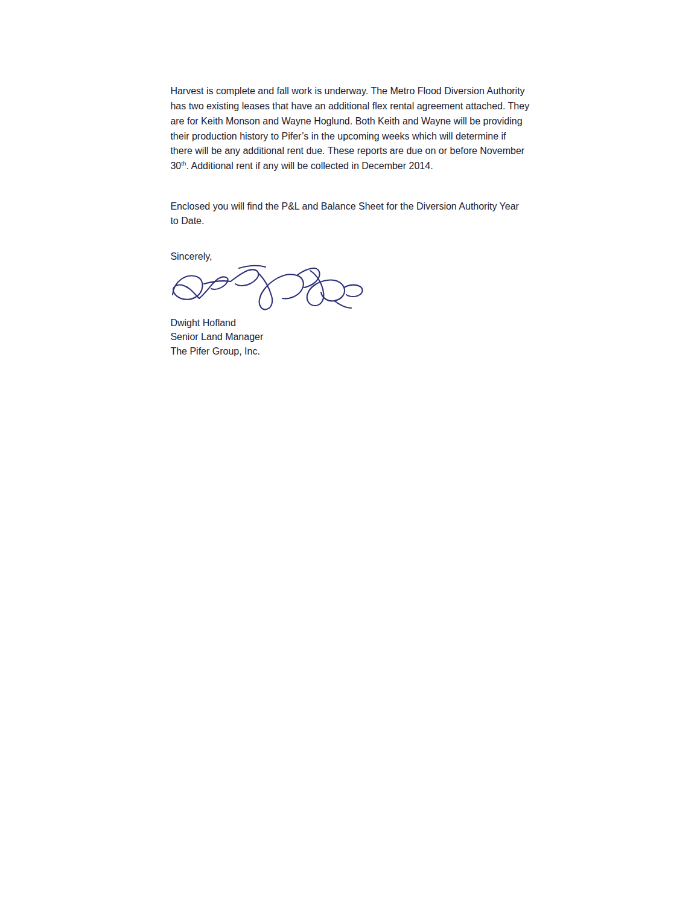Harvest is complete and fall work is underway. The Metro Flood Diversion Authority has two existing leases that have an additional flex rental agreement attached. They are for Keith Monson and Wayne Hoglund. Both Keith and Wayne will be providing their production history to Pifer’s in the upcoming weeks which will determine if there will be any additional rent due. These reports are due on or before November 30th. Additional rent if any will be collected in December 2014.
Enclosed you will find the P&L and Balance Sheet for the Diversion Authority Year to Date.
Sincerely,
Dwight Hofland Senior Land Manager The Pifer Group, Inc.